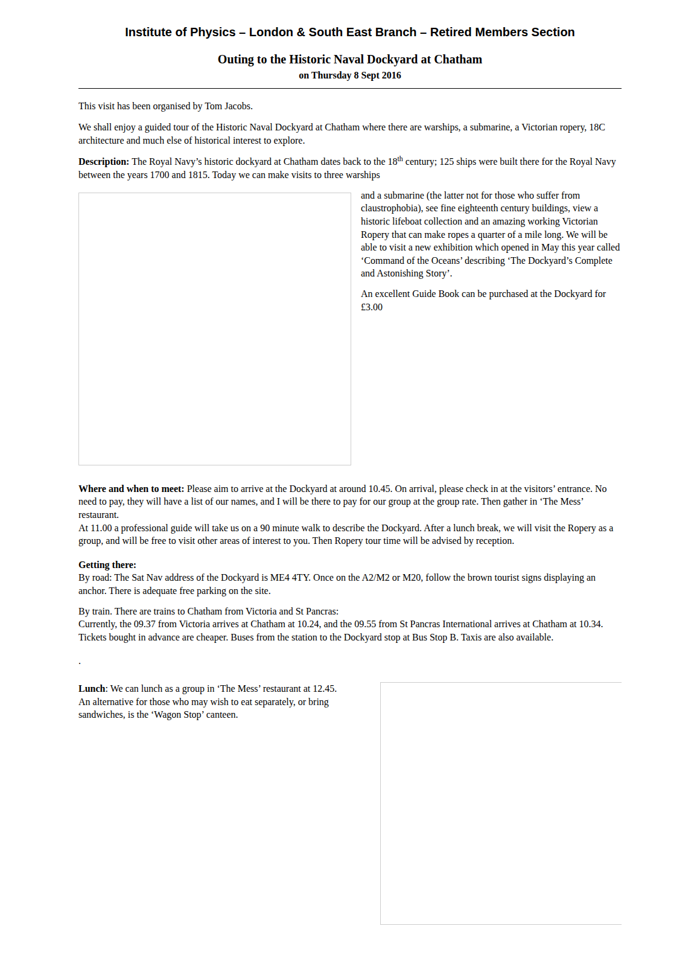Institute of Physics – London & South East Branch – Retired Members Section
Outing to the Historic Naval Dockyard at Chatham
on Thursday 8 Sept 2016
This visit has been organised by Tom Jacobs.
We shall enjoy a guided tour of the Historic Naval Dockyard at Chatham where there are warships, a submarine, a Victorian ropery, 18C architecture and much else of historical interest to explore.
Description: The Royal Navy’s historic dockyard at Chatham dates back to the 18th century; 125 ships were built there for the Royal Navy between the years 1700 and 1815. Today we can make visits to three warships
and a submarine (the latter not for those who suffer from claustrophobia), see fine eighteenth century buildings, view a historic lifeboat collection and an amazing working Victorian Ropery that can make ropes a quarter of a mile long. We will be able to visit a new exhibition which opened in May this year called ‘Command of the Oceans’ describing ‘The Dockyard’s Complete and Astonishing Story’.
An excellent Guide Book can be purchased at the Dockyard for £3.00
Where and when to meet: Please aim to arrive at the Dockyard at around 10.45. On arrival, please check in at the visitors’ entrance. No need to pay, they will have a list of our names, and I will be there to pay for our group at the group rate. Then gather in ‘The Mess’ restaurant.
At 11.00 a professional guide will take us on a 90 minute walk to describe the Dockyard. After a lunch break, we will visit the Ropery as a group, and will be free to visit other areas of interest to you. Then Ropery tour time will be advised by reception.
Getting there:
By road: The Sat Nav address of the Dockyard is ME4 4TY. Once on the A2/M2 or M20, follow the brown tourist signs displaying an anchor. There is adequate free parking on the site.
By train. There are trains to Chatham from Victoria and St Pancras:
Currently, the 09.37 from Victoria arrives at Chatham at 10.24, and the 09.55 from St Pancras International arrives at Chatham at 10.34. Tickets bought in advance are cheaper. Buses from the station to the Dockyard stop at Bus Stop B. Taxis are also available.
.
Lunch: We can lunch as a group in ‘The Mess’ restaurant at 12.45. An alternative for those who may wish to eat separately, or bring sandwiches, is the ‘Wagon Stop’ canteen.